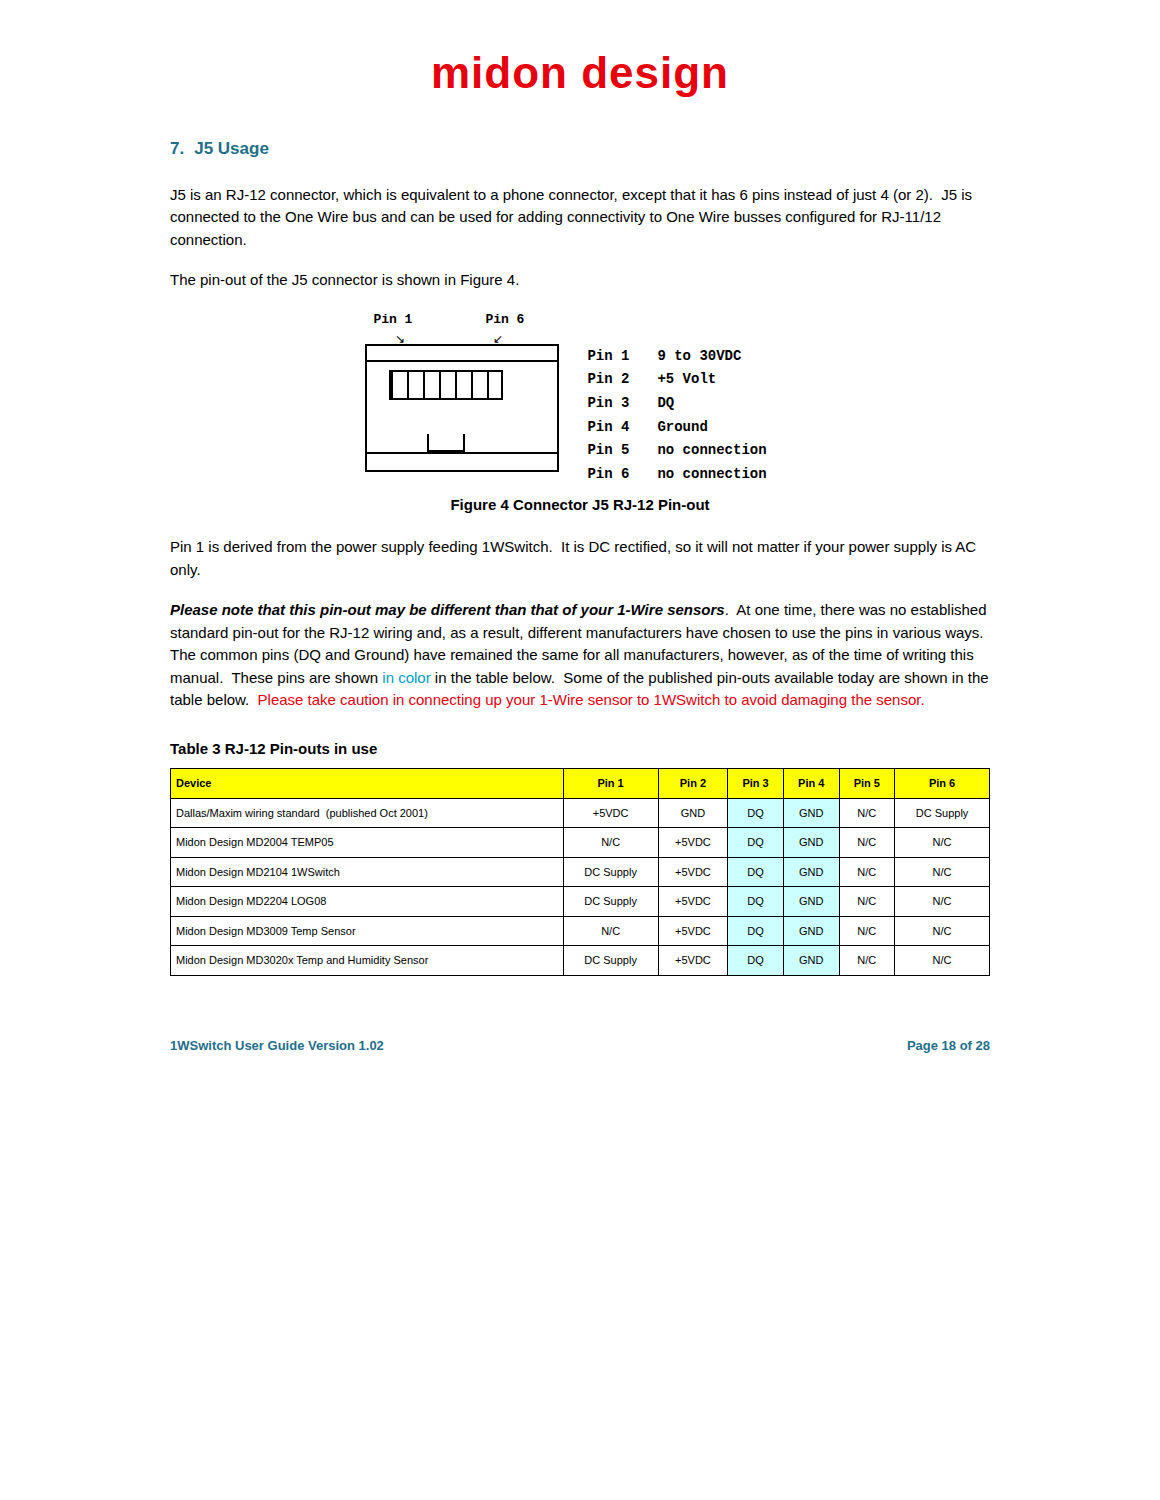midon design
7. J5 Usage
J5 is an RJ-12 connector, which is equivalent to a phone connector, except that it has 6 pins instead of just 4 (or 2). J5 is connected to the One Wire bus and can be used for adding connectivity to One Wire busses configured for RJ-11/12 connection.
The pin-out of the J5 connector is shown in Figure 4.
Pin 1 Pin 6
↘ ↙
| Pin 1 | 9 to 30VDC |
| Pin 2 | +5 Volt |
| Pin 3 | DQ |
| Pin 4 | Ground |
| Pin 5 | no connection |
| Pin 6 | no connection |
Figure 4 Connector J5 RJ-12 Pin-out
Pin 1 is derived from the power supply feeding 1WSwitch. It is DC rectified, so it will not matter if your power supply is AC only.
Please note that this pin-out may be different than that of your 1-Wire sensors. At one time, there was no established standard pin-out for the RJ-12 wiring and, as a result, different manufacturers have chosen to use the pins in various ways. The common pins (DQ and Ground) have remained the same for all manufacturers, however, as of the time of writing this manual. These pins are shown in color in the table below. Some of the published pin-outs available today are shown in the table below. Please take caution in connecting up your 1-Wire sensor to 1WSwitch to avoid damaging the sensor.
Table 3 RJ-12 Pin-outs in use
| Device | Pin 1 | Pin 2 | Pin 3 | Pin 4 | Pin 5 | Pin 6 |
| --- | --- | --- | --- | --- | --- | --- |
| Dallas/Maxim wiring standard (published Oct 2001) | +5VDC | GND | DQ | GND | N/C | DC Supply |
| Midon Design MD2004 TEMP05 | N/C | +5VDC | DQ | GND | N/C | N/C |
| Midon Design MD2104 1WSwitch | DC Supply | +5VDC | DQ | GND | N/C | N/C |
| Midon Design MD2204 LOG08 | DC Supply | +5VDC | DQ | GND | N/C | N/C |
| Midon Design MD3009 Temp Sensor | N/C | +5VDC | DQ | GND | N/C | N/C |
| Midon Design MD3020x Temp and Humidity Sensor | DC Supply | +5VDC | DQ | GND | N/C | N/C |
1WSwitch User Guide Version 1.02 Page 18 of 28